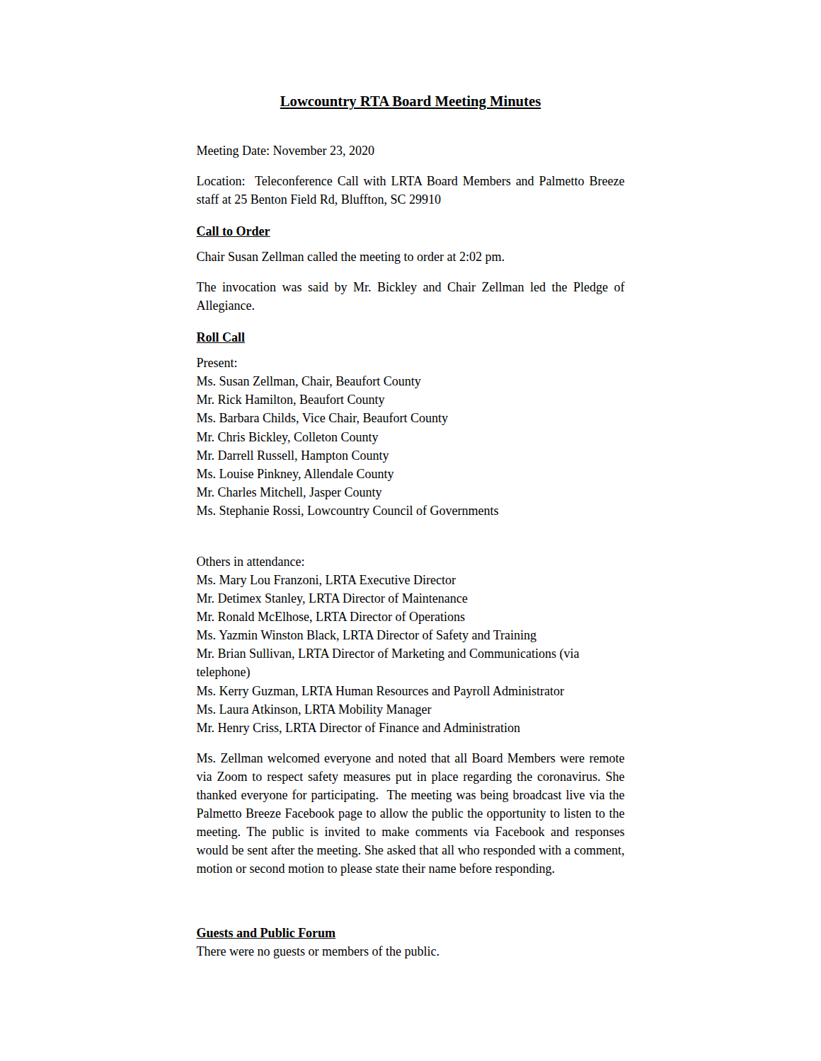Lowcountry RTA Board Meeting Minutes
Meeting Date: November 23, 2020
Location: Teleconference Call with LRTA Board Members and Palmetto Breeze staff at 25 Benton Field Rd, Bluffton, SC 29910
Call to Order
Chair Susan Zellman called the meeting to order at 2:02 pm.
The invocation was said by Mr. Bickley and Chair Zellman led the Pledge of Allegiance.
Roll Call
Present:
Ms. Susan Zellman, Chair, Beaufort County
Mr. Rick Hamilton, Beaufort County
Ms. Barbara Childs, Vice Chair, Beaufort County
Mr. Chris Bickley, Colleton County
Mr. Darrell Russell, Hampton County
Ms. Louise Pinkney, Allendale County
Mr. Charles Mitchell, Jasper County
Ms. Stephanie Rossi, Lowcountry Council of Governments
Others in attendance:
Ms. Mary Lou Franzoni, LRTA Executive Director
Mr. Detimex Stanley, LRTA Director of Maintenance
Mr. Ronald McElhose, LRTA Director of Operations
Ms. Yazmin Winston Black, LRTA Director of Safety and Training
Mr. Brian Sullivan, LRTA Director of Marketing and Communications (via telephone)
Ms. Kerry Guzman, LRTA Human Resources and Payroll Administrator
Ms. Laura Atkinson, LRTA Mobility Manager
Mr. Henry Criss, LRTA Director of Finance and Administration
Ms. Zellman welcomed everyone and noted that all Board Members were remote via Zoom to respect safety measures put in place regarding the coronavirus. She thanked everyone for participating. The meeting was being broadcast live via the Palmetto Breeze Facebook page to allow the public the opportunity to listen to the meeting. The public is invited to make comments via Facebook and responses would be sent after the meeting. She asked that all who responded with a comment, motion or second motion to please state their name before responding.
Guests and Public Forum
There were no guests or members of the public.